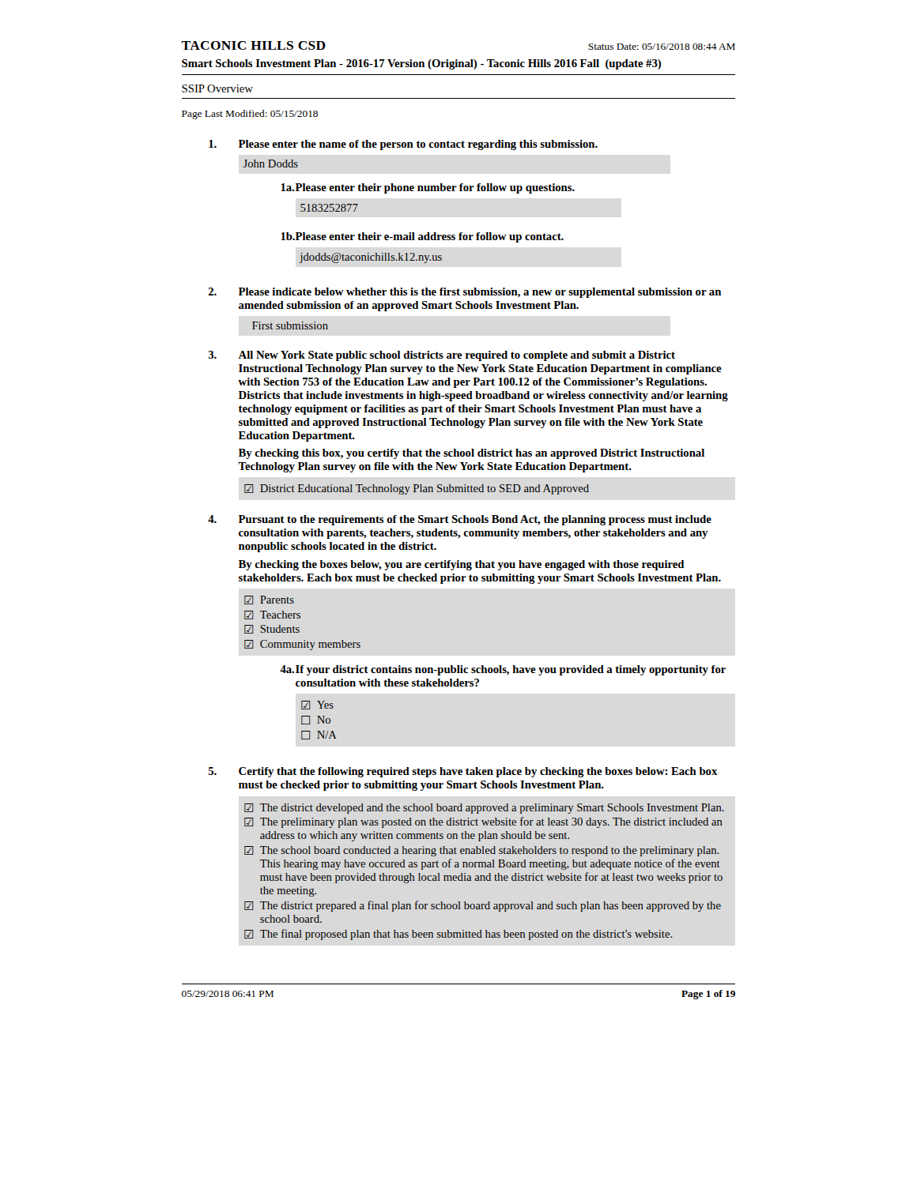TACONIC HILLS CSD
Status Date: 05/16/2018 08:44 AM
Smart Schools Investment Plan - 2016-17 Version (Original) - Taconic Hills 2016 Fall (update #3)
SSIP Overview
Page Last Modified: 05/15/2018
1.
Please enter the name of the person to contact regarding this submission.
John Dodds
1a.
Please enter their phone number for follow up questions.
5183252877
1b.
Please enter their e-mail address for follow up contact.
jdodds@taconichills.k12.ny.us
2.
Please indicate below whether this is the first submission, a new or supplemental submission or an amended submission of an approved Smart Schools Investment Plan.
First submission
3.
All New York State public school districts are required to complete and submit a District Instructional Technology Plan survey to the New York State Education Department in compliance with Section 753 of the Education Law and per Part 100.12 of the Commissioner’s Regulations. Districts that include investments in high-speed broadband or wireless connectivity and/or learning technology equipment or facilities as part of their Smart Schools Investment Plan must have a submitted and approved Instructional Technology Plan survey on file with the New York State Education Department.
By checking this box, you certify that the school district has an approved District Instructional Technology Plan survey on file with the New York State Education Department.
☑ District Educational Technology Plan Submitted to SED and Approved
4.
Pursuant to the requirements of the Smart Schools Bond Act, the planning process must include consultation with parents, teachers, students, community members, other stakeholders and any nonpublic schools located in the district.
By checking the boxes below, you are certifying that you have engaged with those required stakeholders. Each box must be checked prior to submitting your Smart Schools Investment Plan.
☑Parents
☑Teachers
☑Students
☑Community members
4a.
If your district contains non-public schools, have you provided a timely opportunity for consultation with these stakeholders?
☑Yes
☐No
☐N/A
5.
Certify that the following required steps have taken place by checking the boxes below: Each box must be checked prior to submitting your Smart Schools Investment Plan.
☑The district developed and the school board approved a preliminary Smart Schools Investment Plan.
☑The preliminary plan was posted on the district website for at least 30 days. The district included an address to which any written comments on the plan should be sent.
☑The school board conducted a hearing that enabled stakeholders to respond to the preliminary plan. This hearing may have occured as part of a normal Board meeting, but adequate notice of the event must have been provided through local media and the district website for at least two weeks prior to the meeting.
☑The district prepared a final plan for school board approval and such plan has been approved by the school board.
☑The final proposed plan that has been submitted has been posted on the district's website.
05/29/2018 06:41 PM
Page 1 of 19